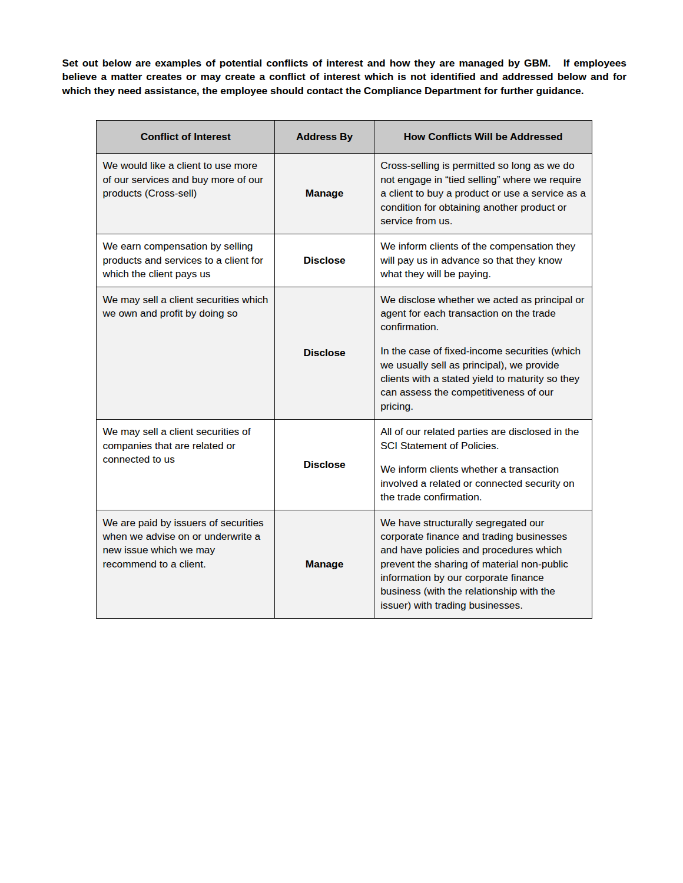Set out below are examples of potential conflicts of interest and how they are managed by GBM. If employees believe a matter creates or may create a conflict of interest which is not identified and addressed below and for which they need assistance, the employee should contact the Compliance Department for further guidance.
| Conflict of Interest | Address By | How Conflicts Will be Addressed |
| --- | --- | --- |
| We would like a client to use more of our services and buy more of our products (Cross-sell) | Manage | Cross-selling is permitted so long as we do not engage in “tied selling” where we require a client to buy a product or use a service as a condition for obtaining another product or service from us. |
| We earn compensation by selling products and services to a client for which the client pays us | Disclose | We inform clients of the compensation they will pay us in advance so that they know what they will be paying. |
| We may sell a client securities which we own and profit by doing so | Disclose | We disclose whether we acted as principal or agent for each transaction on the trade confirmation. In the case of fixed-income securities (which we usually sell as principal), we provide clients with a stated yield to maturity so they can assess the competitiveness of our pricing. |
| We may sell a client securities of companies that are related or connected to us | Disclose | All of our related parties are disclosed in the SCI Statement of Policies. We inform clients whether a transaction involved a related or connected security on the trade confirmation. |
| We are paid by issuers of securities when we advise on or underwrite a new issue which we may recommend to a client. | Manage | We have structurally segregated our corporate finance and trading businesses and have policies and procedures which prevent the sharing of material non-public information by our corporate finance business (with the relationship with the issuer) with trading businesses. |